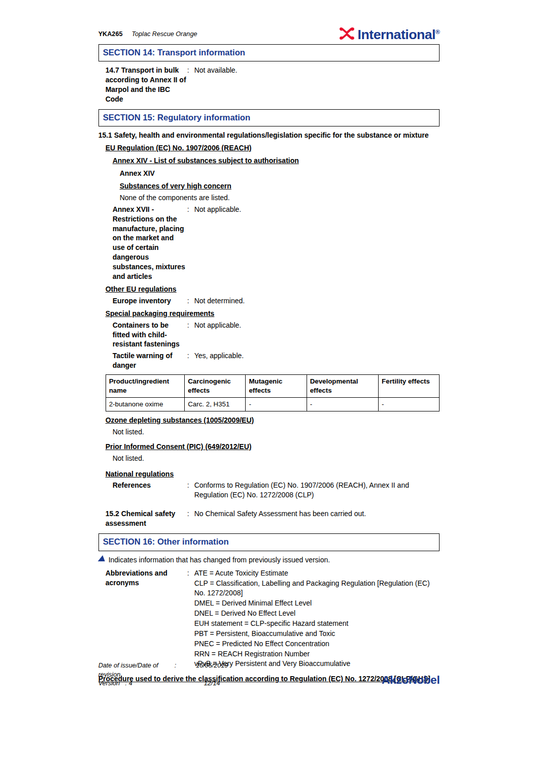YKA265 Toplac Rescue Orange
International®
SECTION 14: Transport information
14.7 Transport in bulk according to Annex II of Marpol and the IBC Code
:
Not available.
SECTION 15: Regulatory information
15.1 Safety, health and environmental regulations/legislation specific for the substance or mixture
EU Regulation (EC) No. 1907/2006 (REACH)
Annex XIV - List of substances subject to authorisation
Annex XIV
Substances of very high concern
None of the components are listed.
Annex XVII - Restrictions on the manufacture, placing on the market and use of certain dangerous substances, mixtures and articles
:
Not applicable.
Other EU regulations
Europe inventory
:
Not determined.
Special packaging requirements
Containers to be fitted with child-resistant fastenings
:
Not applicable.
Tactile warning of danger
:
Yes, applicable.
| Product/ingredient name | Carcinogenic effects | Mutagenic effects | Developmental effects | Fertility effects |
| --- | --- | --- | --- | --- |
| 2-butanone oxime | Carc. 2, H351 | - | - | - |
Ozone depleting substances (1005/2009/EU)
Not listed.
Prior Informed Consent (PIC) (649/2012/EU)
Not listed.
National regulations
References
:
Conforms to Regulation (EC) No. 1907/2006 (REACH), Annex II and Regulation (EC) No. 1272/2008 (CLP)
15.2 Chemical safety assessment
:
No Chemical Safety Assessment has been carried out.
SECTION 16: Other information
Indicates information that has changed from previously issued version.
Abbreviations and acronyms
:
ATE = Acute Toxicity Estimate
CLP = Classification, Labelling and Packaging Regulation [Regulation (EC) No. 1272/2008]
DMEL = Derived Minimal Effect Level
DNEL = Derived No Effect Level
EUH statement = CLP-specific Hazard statement
PBT = Persistent, Bioaccumulative and Toxic
PNEC = Predicted No Effect Concentration
RRN = REACH Registration Number
vPvB = Very Persistent and Very Bioaccumulative
Procedure used to derive the classification according to Regulation (EC) No. 1272/2008 [CLP/GHS]
Date of issue/Date of revision : 16/05/2019
Version : 4 12/14
AkzoNobel